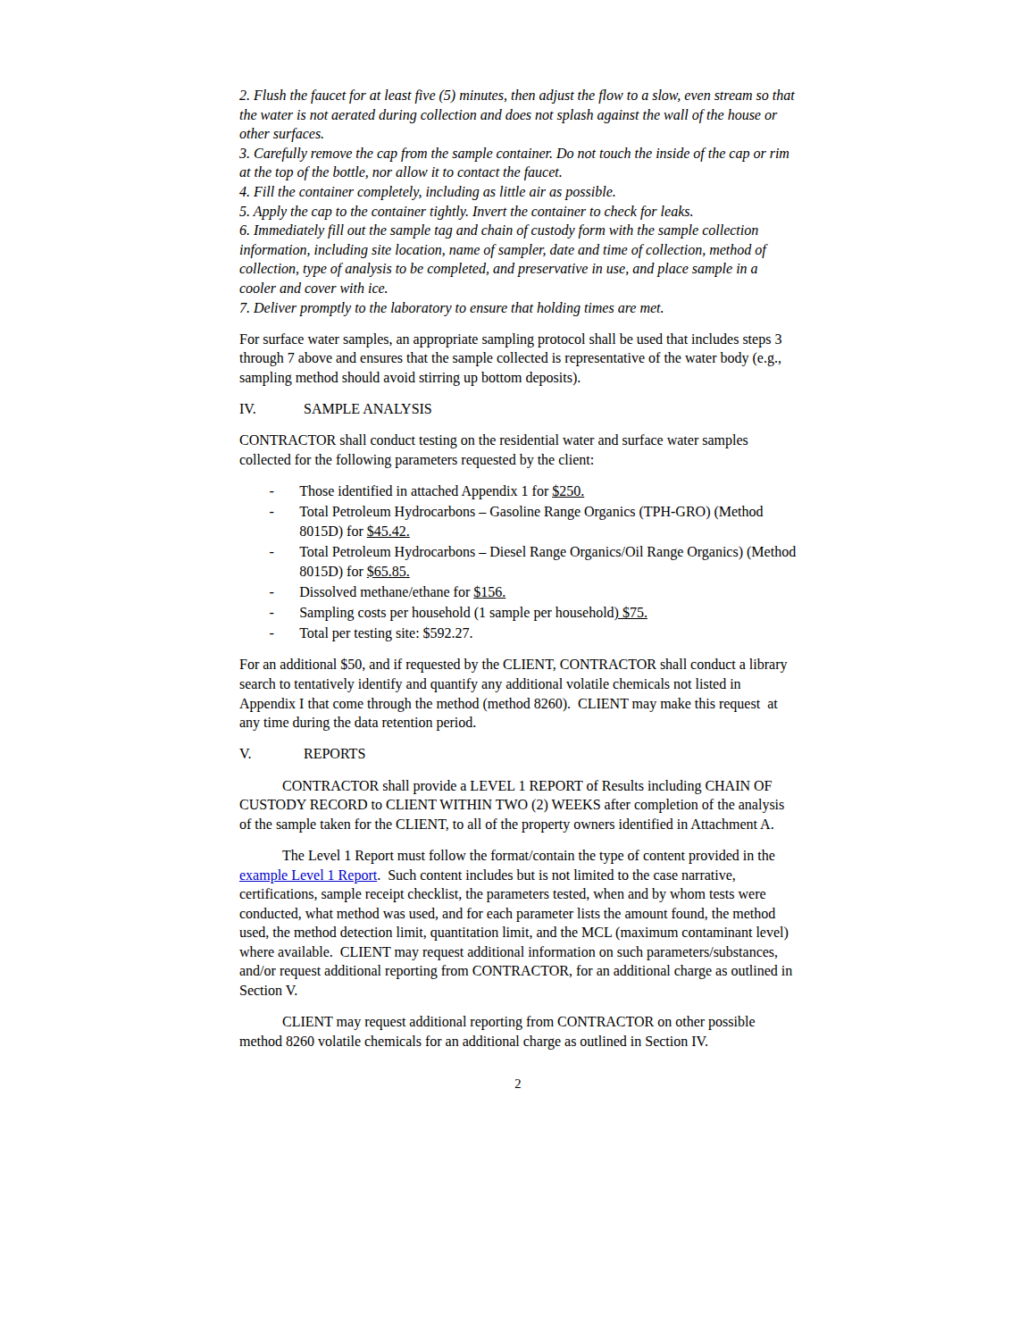2. Flush the faucet for at least five (5) minutes, then adjust the flow to a slow, even stream so that the water is not aerated during collection and does not splash against the wall of the house or other surfaces.
3. Carefully remove the cap from the sample container. Do not touch the inside of the cap or rim at the top of the bottle, nor allow it to contact the faucet.
4. Fill the container completely, including as little air as possible.
5. Apply the cap to the container tightly. Invert the container to check for leaks.
6. Immediately fill out the sample tag and chain of custody form with the sample collection information, including site location, name of sampler, date and time of collection, method of collection, type of analysis to be completed, and preservative in use, and place sample in a cooler and cover with ice.
7. Deliver promptly to the laboratory to ensure that holding times are met.
For surface water samples, an appropriate sampling protocol shall be used that includes steps 3 through 7 above and ensures that the sample collected is representative of the water body (e.g., sampling method should avoid stirring up bottom deposits).
IV. SAMPLE ANALYSIS
CONTRACTOR shall conduct testing on the residential water and surface water samples collected for the following parameters requested by the client:
Those identified in attached Appendix 1 for $250.
Total Petroleum Hydrocarbons – Gasoline Range Organics (TPH-GRO) (Method 8015D) for $45.42.
Total Petroleum Hydrocarbons – Diesel Range Organics/Oil Range Organics) (Method 8015D) for $65.85.
Dissolved methane/ethane for $156.
Sampling costs per household (1 sample per household) $75.
Total per testing site: $592.27.
For an additional $50, and if requested by the CLIENT, CONTRACTOR shall conduct a library search to tentatively identify and quantify any additional volatile chemicals not listed in Appendix I that come through the method (method 8260). CLIENT may make this request at any time during the data retention period.
V. REPORTS
CONTRACTOR shall provide a LEVEL 1 REPORT of Results including CHAIN OF CUSTODY RECORD to CLIENT WITHIN TWO (2) WEEKS after completion of the analysis of the sample taken for the CLIENT, to all of the property owners identified in Attachment A.
The Level 1 Report must follow the format/contain the type of content provided in the example Level 1 Report. Such content includes but is not limited to the case narrative, certifications, sample receipt checklist, the parameters tested, when and by whom tests were conducted, what method was used, and for each parameter lists the amount found, the method used, the method detection limit, quantitation limit, and the MCL (maximum contaminant level) where available. CLIENT may request additional information on such parameters/substances, and/or request additional reporting from CONTRACTOR, for an additional charge as outlined in Section V.
CLIENT may request additional reporting from CONTRACTOR on other possible method 8260 volatile chemicals for an additional charge as outlined in Section IV.
2